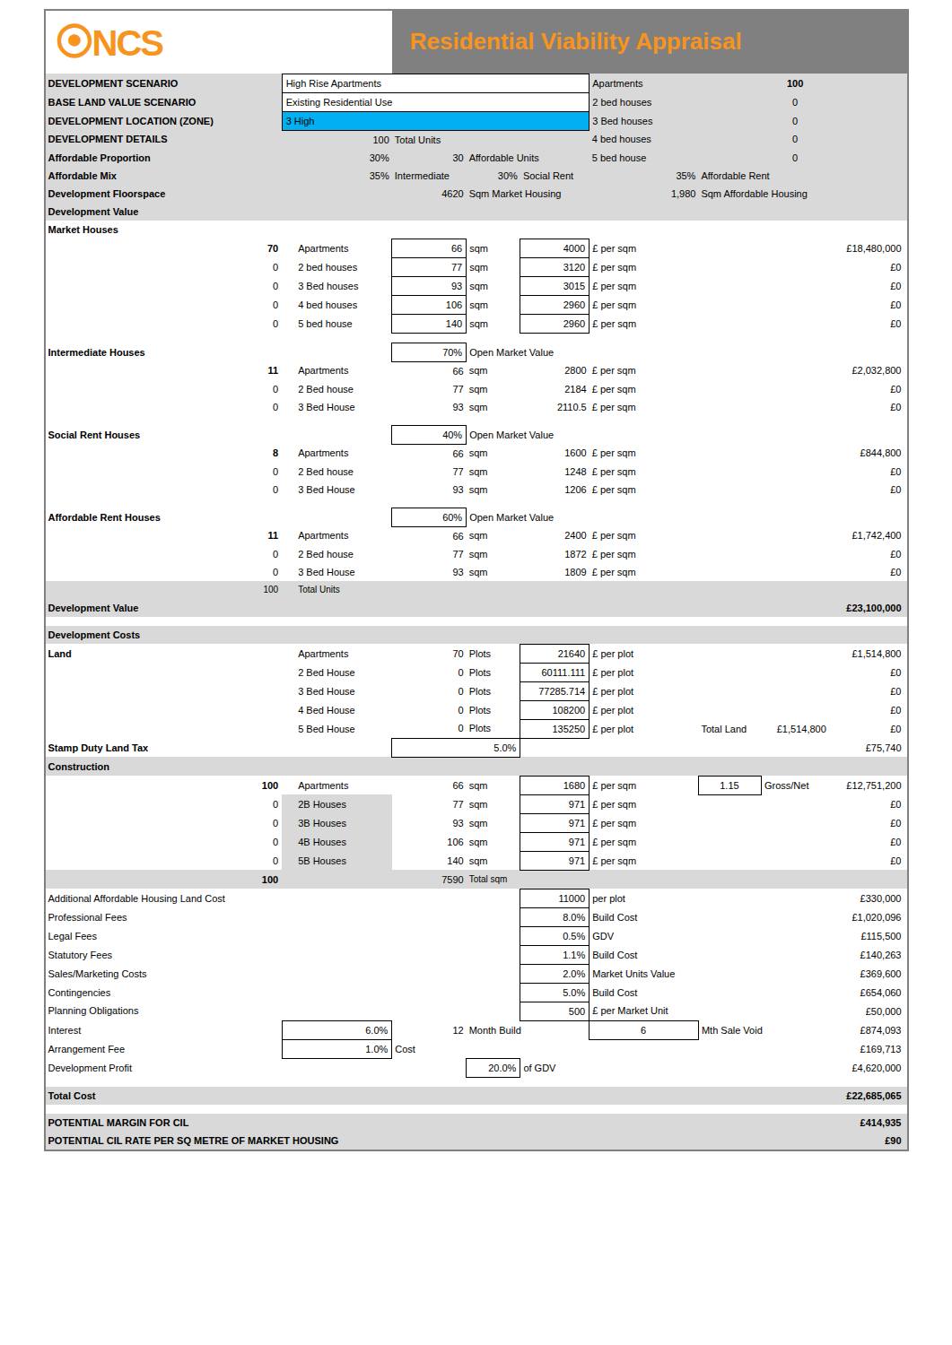| ⦿ NCS | Residential Viability Appraisal |
| DEVELOPMENT SCENARIO | High Rise Apartments | Apartments | 100 | |
| BASE LAND VALUE SCENARIO | Existing Residential Use | 2 bed houses | 0 | |
| DEVELOPMENT LOCATION (ZONE) | 3 High | 3 Bed houses | 0 | |
| DEVELOPMENT DETAILS | 100 | Total Units | 4 bed houses | 0 | |
| Affordable Proportion | 30% | 30 | Affordable Units | 5 bed house | 0 | |
| Affordable Mix | 35% | Intermediate | 30% | Social Rent | 35% | Affordable Rent |
| Development Floorspace | | 4620 | Sqm Market Housing | 1,980 | Sqm Affordable Housing |
| Development Value |
| Market Houses | |
| 70 | Apartments | 66 | sqm | 4000 | £ per sqm | | | £18,480,000 |
| 0 | 2 bed houses | 77 | sqm | 3120 | £ per sqm | | | £0 |
| 0 | 3 Bed houses | 93 | sqm | 3015 | £ per sqm | | | £0 |
| 0 | 4 bed houses | 106 | sqm | 2960 | £ per sqm | | | £0 |
| 0 | 5 bed house | 140 | sqm | 2960 | £ per sqm | | | £0 |
| Intermediate Houses | 70% | Open Market Value | |
| 11 | Apartments | 66 | sqm | 2800 | £ per sqm | | | £2,032,800 |
| 0 | 2 Bed house | 77 | sqm | 2184 | £ per sqm | | | £0 |
| 0 | 3 Bed House | 93 | sqm | 2110.5 | £ per sqm | | | £0 |
| Social Rent Houses | 40% | Open Market Value | |
| 8 | Apartments | 66 | sqm | 1600 | £ per sqm | | | £844,800 |
| 0 | 2 Bed house | 77 | sqm | 1248 | £ per sqm | | | £0 |
| 0 | 3 Bed House | 93 | sqm | 1206 | £ per sqm | | | £0 |
| Affordable Rent Houses | 60% | Open Market Value | |
| 11 | Apartments | 66 | sqm | 2400 | £ per sqm | | | £1,742,400 |
| 0 | 2 Bed house | 77 | sqm | 1872 | £ per sqm | | | £0 |
| 0 | 3 Bed House | 93 | sqm | 1809 | £ per sqm | | | £0 |
| 100 | Total Units | |
| Development Value | £23,100,000 |
| Development Costs |
| Land | Apartments | 70 | Plots | 21640 | £ per plot | | | £1,514,800 |
| | 2 Bed House | 0 | Plots | 60111.111 | £ per plot | | | £0 |
| | 3 Bed House | 0 | Plots | 77285.714 | £ per plot | | | £0 |
| | 4 Bed House | 0 | Plots | 108200 | £ per plot | | | £0 |
| | 5 Bed House | 0 | Plots | 135250 | £ per plot | Total Land | £1,514,800 | £0 |
| Stamp Duty Land Tax | 5.0% | | £75,740 |
| Construction |
| 100 | Apartments | 66 | sqm | 1680 | £ per sqm | 1.15 | Gross/Net | £12,751,200 |
| 0 | 2B Houses | 77 | sqm | 971 | £ per sqm | | | £0 |
| 0 | 3B Houses | 93 | sqm | 971 | £ per sqm | | | £0 |
| 0 | 4B Houses | 106 | sqm | 971 | £ per sqm | | | £0 |
| 0 | 5B Houses | 140 | sqm | 971 | £ per sqm | | | £0 |
| 100 | | 7590 | Total sqm | |
| Additional Affordable Housing Land Cost | 11000 | per plot | | £330,000 |
| Professional Fees | 8.0% | Build Cost | | £1,020,096 |
| Legal Fees | 0.5% | GDV | | £115,500 |
| Statutory Fees | 1.1% | Build Cost | | £140,263 |
| Sales/Marketing Costs | 2.0% | Market Units Value | | £369,600 |
| Contingencies | 5.0% | Build Cost | | £654,060 |
| Planning Obligations | 500 | £ per Market Unit | | £50,000 |
| Interest | 6.0% | 12 | Month Build | 6 | Mth Sale Void | £874,093 |
| Arrangement Fee | 1.0% | Cost | | £169,713 |
| Development Profit | 20.0% | of GDV | | £4,620,000 |
| Total Cost | £22,685,065 |
| POTENTIAL MARGIN FOR CIL | £414,935 |
| POTENTIAL CIL RATE PER SQ METRE OF MARKET HOUSING | £90 |